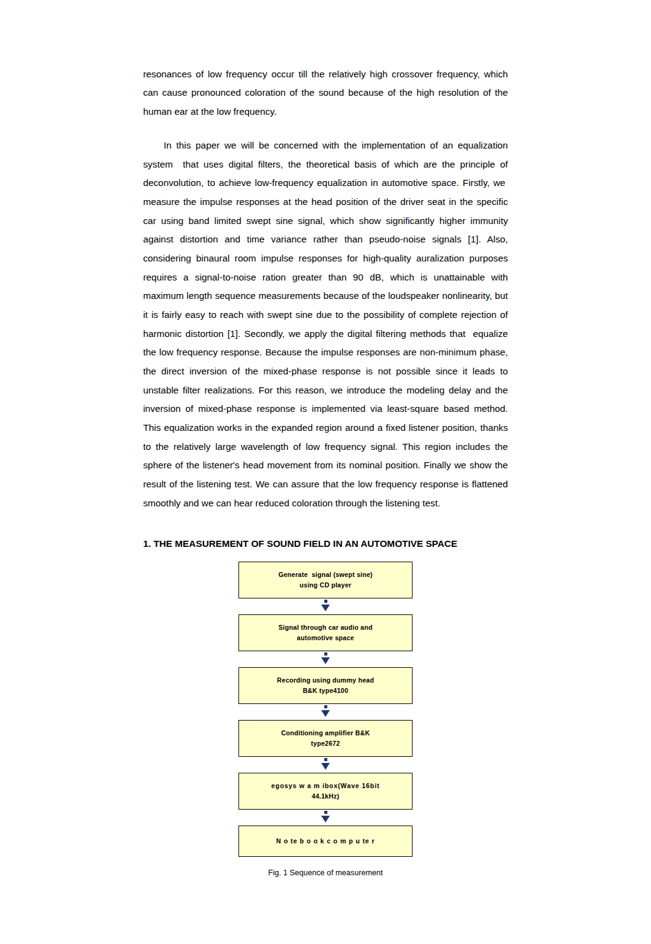resonances of low frequency occur till the relatively high crossover frequency, which can cause pronounced coloration of the sound because of the high resolution of the human ear at the low frequency.
In this paper we will be concerned with the implementation of an equalization system that uses digital filters, the theoretical basis of which are the principle of deconvolution, to achieve low-frequency equalization in automotive space. Firstly, we measure the impulse responses at the head position of the driver seat in the specific car using band limited swept sine signal, which show significantly higher immunity against distortion and time variance rather than pseudo-noise signals [1]. Also, considering binaural room impulse responses for high-quality auralization purposes requires a signal-to-noise ration greater than 90 dB, which is unattainable with maximum length sequence measurements because of the loudspeaker nonlinearity, but it is fairly easy to reach with swept sine due to the possibility of complete rejection of harmonic distortion [1]. Secondly, we apply the digital filtering methods that equalize the low frequency response. Because the impulse responses are non-minimum phase, the direct inversion of the mixed-phase response is not possible since it leads to unstable filter realizations. For this reason, we introduce the modeling delay and the inversion of mixed-phase response is implemented via least-square based method. This equalization works in the expanded region around a fixed listener position, thanks to the relatively large wavelength of low frequency signal. This region includes the sphere of the listener's head movement from its nominal position. Finally we show the result of the listening test. We can assure that the low frequency response is flattened smoothly and we can hear reduced coloration through the listening test.
1. THE MEASUREMENT OF SOUND FIELD IN AN AUTOMOTIVE SPACE
Generate signal (swept sine)
using CD player
Signal through car audio and
automotive space
Recording using dummy head
B&K type4100
Conditioning amplifier B&K
type2672
egosys w a m ibox(Wave 16bit
44.1kHz)
N o te b o o k c o m p u te r
Fig. 1 Sequence of measurement